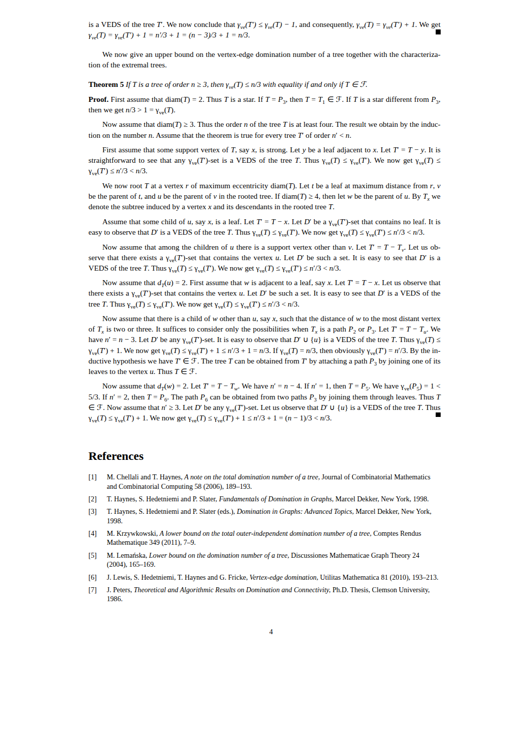is a VEDS of the tree T′. We now conclude that γve(T′) ≤ γve(T) − 1, and consequently, γve(T) = γve(T′) + 1. We get γve(T) = γve(T′) + 1 = n′/3 + 1 = (n − 3)/3 + 1 = n/3.
We now give an upper bound on the vertex-edge domination number of a tree together with the characterization of the extremal trees.
Theorem 5 If T is a tree of order n ≥ 3, then γve(T) ≤ n/3 with equality if and only if T ∈ ℱ.
Proof. First assume that diam(T) = 2. Thus T is a star. If T = P3, then T = T1 ∈ ℱ. If T is a star different from P3, then we get n/3 > 1 = γve(T).
Now assume that diam(T) ≥ 3. Thus the order n of the tree T is at least four. The result we obtain by the induction on the number n. Assume that the theorem is true for every tree T′ of order n′ < n.
First assume that some support vertex of T, say x, is strong. Let y be a leaf adjacent to x. Let T′ = T − y. It is straightforward to see that any γve(T′)-set is a VEDS of the tree T. Thus γve(T) ≤ γve(T′). We now get γve(T) ≤ γve(T′) ≤ n′/3 < n/3.
We now root T at a vertex r of maximum eccentricity diam(T). Let t be a leaf at maximum distance from r, v be the parent of t, and u be the parent of v in the rooted tree. If diam(T) ≥ 4, then let w be the parent of u. By Tx we denote the subtree induced by a vertex x and its descendants in the rooted tree T.
Assume that some child of u, say x, is a leaf. Let T′ = T − x. Let D′ be a γve(T′)-set that contains no leaf. It is easy to observe that D′ is a VEDS of the tree T. Thus γve(T) ≤ γve(T′). We now get γve(T) ≤ γve(T′) ≤ n′/3 < n/3.
Now assume that among the children of u there is a support vertex other than v. Let T′ = T − Tv. Let us observe that there exists a γve(T′)-set that contains the vertex u. Let D′ be such a set. It is easy to see that D′ is a VEDS of the tree T. Thus γve(T) ≤ γve(T′). We now get γve(T) ≤ γve(T′) ≤ n′/3 < n/3.
Now assume that dT(u) = 2. First assume that w is adjacent to a leaf, say x. Let T′ = T − x. Let us observe that there exists a γve(T′)-set that contains the vertex u. Let D′ be such a set. It is easy to see that D′ is a VEDS of the tree T. Thus γve(T) ≤ γve(T′). We now get γve(T) ≤ γve(T′) ≤ n′/3 < n/3.
Now assume that there is a child of w other than u, say x, such that the distance of w to the most distant vertex of Tx is two or three. It suffices to consider only the possibilities when Tx is a path P2 or P3. Let T′ = T − Tu. We have n′ = n − 3. Let D′ be any γve(T′)-set. It is easy to observe that D′ ∪ {u} is a VEDS of the tree T. Thus γve(T) ≤ γve(T′) + 1. We now get γve(T) ≤ γve(T′) + 1 ≤ n′/3 + 1 = n/3. If γve(T) = n/3, then obviously γve(T′) = n′/3. By the inductive hypothesis we have T′ ∈ ℱ. The tree T can be obtained from T′ by attaching a path P3 by joining one of its leaves to the vertex u. Thus T ∈ ℱ.
Now assume that dT(w) = 2. Let T′ = T − Tw. We have n′ = n − 4. If n′ = 1, then T = P5. We have γve(P5) = 1 < 5/3. If n′ = 2, then T = P6. The path P6 can be obtained from two paths P3 by joining them through leaves. Thus T ∈ ℱ. Now assume that n′ ≥ 3. Let D′ be any γve(T′)-set. Let us observe that D′ ∪ {u} is a VEDS of the tree T. Thus γve(T) ≤ γve(T′) + 1. We now get γve(T) ≤ γve(T′) + 1 ≤ n′/3 + 1 = (n − 1)/3 < n/3.
References
[1] M. Chellali and T. Haynes, A note on the total domination number of a tree, Journal of Combinatorial Mathematics and Combinatorial Computing 58 (2006), 189–193.
[2] T. Haynes, S. Hedetniemi and P. Slater, Fundamentals of Domination in Graphs, Marcel Dekker, New York, 1998.
[3] T. Haynes, S. Hedetniemi and P. Slater (eds.), Domination in Graphs: Advanced Topics, Marcel Dekker, New York, 1998.
[4] M. Krzywkowski, A lower bound on the total outer-independent domination number of a tree, Comptes Rendus Mathematique 349 (2011), 7–9.
[5] M. Lemańska, Lower bound on the domination number of a tree, Discussiones Mathematicae Graph Theory 24 (2004), 165–169.
[6] J. Lewis, S. Hedetniemi, T. Haynes and G. Fricke, Vertex-edge domination, Utilitas Mathematica 81 (2010), 193–213.
[7] J. Peters, Theoretical and Algorithmic Results on Domination and Connectivity, Ph.D. Thesis, Clemson University, 1986.
4